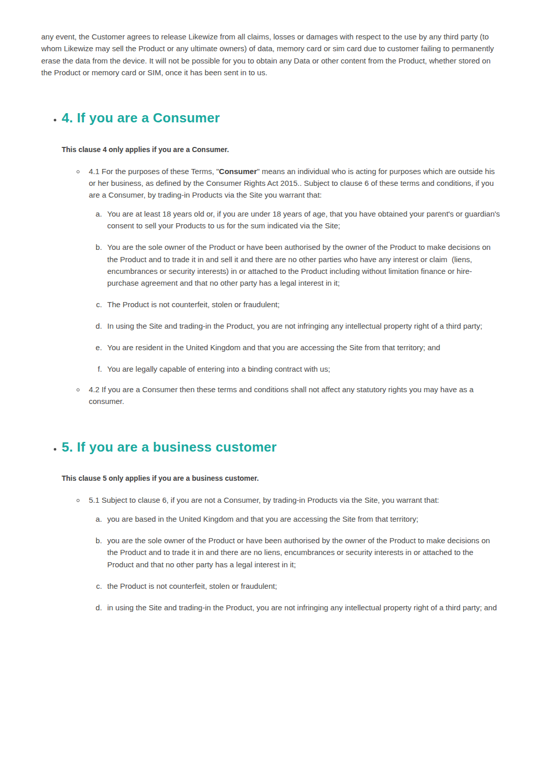any event, the Customer agrees to release Likewize from all claims, losses or damages with respect to the use by any third party (to whom Likewize may sell the Product or any ultimate owners) of data, memory card or sim card due to customer failing to permanently erase the data from the device. It will not be possible for you to obtain any Data or other content from the Product, whether stored on the Product or memory card or SIM, once it has been sent in to us.
4. If you are a Consumer
This clause 4 only applies if you are a Consumer.
4.1 For the purposes of these Terms, "Consumer" means an individual who is acting for purposes which are outside his or her business, as defined by the Consumer Rights Act 2015.. Subject to clause 6 of these terms and conditions, if you are a Consumer, by trading-in Products via the Site you warrant that:
You are at least 18 years old or, if you are under 18 years of age, that you have obtained your parent's or guardian's consent to sell your Products to us for the sum indicated via the Site;
You are the sole owner of the Product or have been authorised by the owner of the Product to make decisions on the Product and to trade it in and sell it and there are no other parties who have any interest or claim (liens, encumbrances or security interests) in or attached to the Product including without limitation finance or hire-purchase agreement and that no other party has a legal interest in it;
The Product is not counterfeit, stolen or fraudulent;
In using the Site and trading-in the Product, you are not infringing any intellectual property right of a third party;
You are resident in the United Kingdom and that you are accessing the Site from that territory; and
You are legally capable of entering into a binding contract with us;
4.2 If you are a Consumer then these terms and conditions shall not affect any statutory rights you may have as a consumer.
5. If you are a business customer
This clause 5 only applies if you are a business customer.
5.1 Subject to clause 6, if you are not a Consumer, by trading-in Products via the Site, you warrant that:
you are based in the United Kingdom and that you are accessing the Site from that territory;
you are the sole owner of the Product or have been authorised by the owner of the Product to make decisions on the Product and to trade it in and there are no liens, encumbrances or security interests in or attached to the Product and that no other party has a legal interest in it;
the Product is not counterfeit, stolen or fraudulent;
in using the Site and trading-in the Product, you are not infringing any intellectual property right of a third party; and